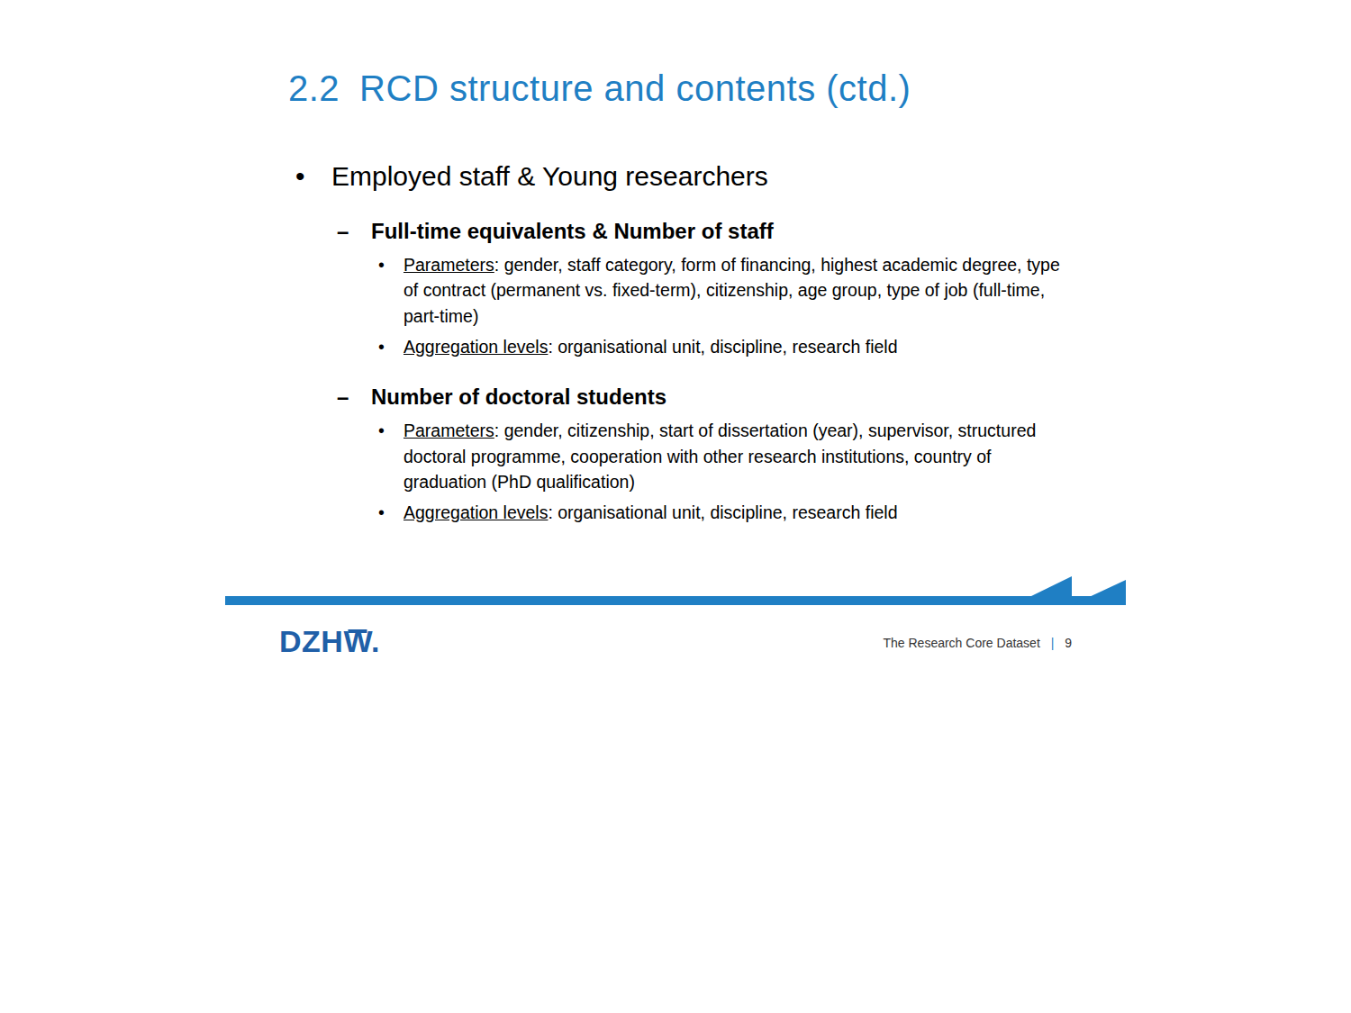2.2 RCD structure and contents (ctd.)
Employed staff & Young researchers
Full-time equivalents & Number of staff
Parameters: gender, staff category, form of financing, highest academic degree, type of contract (permanent vs. fixed-term), citizenship, age group, type of job (full-time, part-time)
Aggregation levels: organisational unit, discipline, research field
Number of doctoral students
Parameters: gender, citizenship, start of dissertation (year), supervisor, structured doctoral programme, cooperation with other research institutions, country of graduation (PhD qualification)
Aggregation levels: organisational unit, discipline, research field
DZHW.
The Research Core Dataset | 9